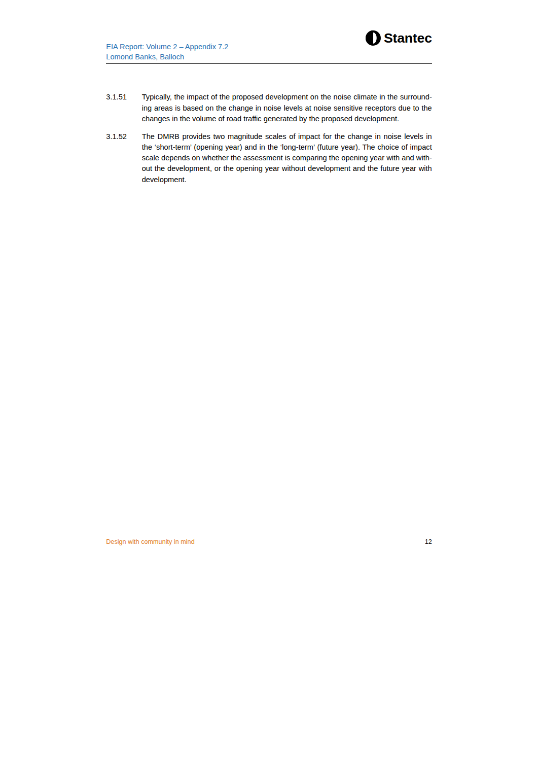Stantec
EIA Report: Volume 2 – Appendix 7.2 Lomond Banks, Balloch
3.1.51
Typically, the impact of the proposed development on the noise climate in the surrounding areas is based on the change in noise levels at noise sensitive receptors due to the changes in the volume of road traffic generated by the proposed development.
3.1.52
The DMRB provides two magnitude scales of impact for the change in noise levels in the ‘short-term’ (opening year) and in the ‘long-term’ (future year). The choice of impact scale depends on whether the assessment is comparing the opening year with and without the development, or the opening year without development and the future year with development.
Design with community in mind
12